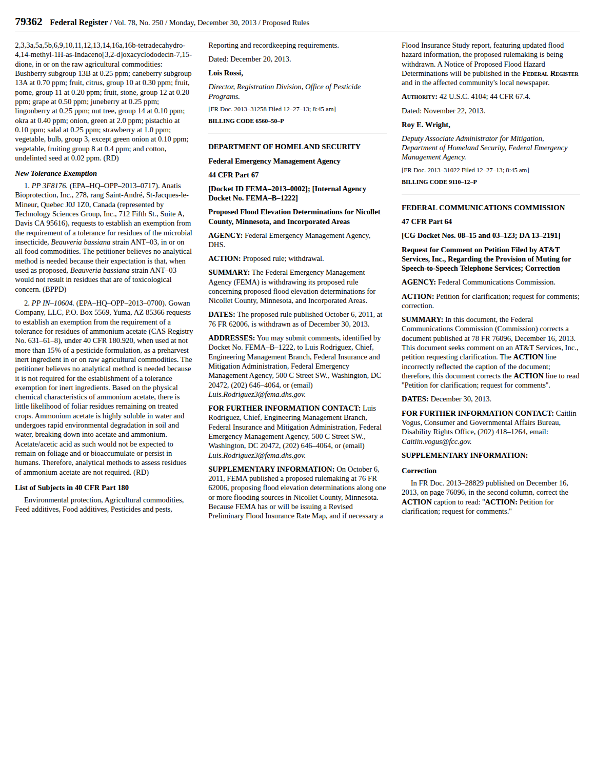79362 Federal Register / Vol. 78, No. 250 / Monday, December 30, 2013 / Proposed Rules
2,3,3a,5a,5b,6,9,10,11,12,13,14,16a,16b-tetradecahydro-4,14-methyl-1H-as-Indaceno[3,2-d]oxacyclododecin-7,15-dione, in or on the raw agricultural commodities: Bushberry subgroup 13B at 0.25 ppm; caneberry subgroup 13A at 0.70 ppm; fruit, citrus, group 10 at 0.30 ppm; fruit, pome, group 11 at 0.20 ppm; fruit, stone, group 12 at 0.20 ppm; grape at 0.50 ppm; juneberry at 0.25 ppm; lingonberry at 0.25 ppm; nut tree, group 14 at 0.10 ppm; okra at 0.40 ppm; onion, green at 2.0 ppm; pistachio at 0.10 ppm; salal at 0.25 ppm; strawberry at 1.0 ppm; vegetable, bulb, group 3, except green onion at 0.10 ppm; vegetable, fruiting group 8 at 0.4 ppm; and cotton, undelinted seed at 0.02 ppm. (RD)
New Tolerance Exemption
1. PP 3F8176. (EPA–HQ–OPP–2013–0717). Anatis Bioprotection, Inc., 278, rang Saint-André, St-Jacques-le-Mineur, Quebec J0J 1Z0, Canada (represented by Technology Sciences Group, Inc., 712 Fifth St., Suite A, Davis CA 95616), requests to establish an exemption from the requirement of a tolerance for residues of the microbial insecticide, Beauveria bassiana strain ANT–03, in or on all food commodities. The petitioner believes no analytical method is needed because their expectation is that, when used as proposed, Beauveria bassiana strain ANT–03 would not result in residues that are of toxicological concern. (BPPD)
2. PP IN–10604. (EPA–HQ–OPP–2013–0700). Gowan Company, LLC, P.O. Box 5569, Yuma, AZ 85366 requests to establish an exemption from the requirement of a tolerance for residues of ammonium acetate (CAS Registry No. 631–61–8), under 40 CFR 180.920, when used at not more than 15% of a pesticide formulation, as a preharvest inert ingredient in or on raw agricultural commodities. The petitioner believes no analytical method is needed because it is not required for the establishment of a tolerance exemption for inert ingredients. Based on the physical chemical characteristics of ammonium acetate, there is little likelihood of foliar residues remaining on treated crops. Ammonium acetate is highly soluble in water and undergoes rapid environmental degradation in soil and water, breaking down into acetate and ammonium. Acetate/acetic acid as such would not be expected to remain on foliage and or bioaccumulate or persist in humans. Therefore, analytical methods to assess residues of ammonium acetate are not required. (RD)
List of Subjects in 40 CFR Part 180
Environmental protection, Agricultural commodities, Feed additives, Food additives, Pesticides and pests, Reporting and recordkeeping requirements.
Dated: December 20, 2013.
Lois Rossi,
Director, Registration Division, Office of Pesticide Programs.
[FR Doc. 2013–31258 Filed 12–27–13; 8:45 am]
BILLING CODE 6560–50–P
DEPARTMENT OF HOMELAND SECURITY
Federal Emergency Management Agency
44 CFR Part 67
[Docket ID FEMA–2013–0002]; [Internal Agency Docket No. FEMA–B–1222]
Proposed Flood Elevation Determinations for Nicollet County, Minnesota, and Incorporated Areas
AGENCY: Federal Emergency Management Agency, DHS.
ACTION: Proposed rule; withdrawal.
SUMMARY: The Federal Emergency Management Agency (FEMA) is withdrawing its proposed rule concerning proposed flood elevation determinations for Nicollet County, Minnesota, and Incorporated Areas.
DATES: The proposed rule published October 6, 2011, at 76 FR 62006, is withdrawn as of December 30, 2013.
ADDRESSES: You may submit comments, identified by Docket No. FEMA–B–1222, to Luis Rodriguez, Chief, Engineering Management Branch, Federal Insurance and Mitigation Administration, Federal Emergency Management Agency, 500 C Street SW., Washington, DC 20472, (202) 646–4064, or (email) Luis.Rodriguez3@fema.dhs.gov.
FOR FURTHER INFORMATION CONTACT: Luis Rodriguez, Chief, Engineering Management Branch, Federal Insurance and Mitigation Administration, Federal Emergency Management Agency, 500 C Street SW., Washington, DC 20472, (202) 646–4064, or (email) Luis.Rodriguez3@fema.dhs.gov.
SUPPLEMENTARY INFORMATION: On October 6, 2011, FEMA published a proposed rulemaking at 76 FR 62006, proposing flood elevation determinations along one or more flooding sources in Nicollet County, Minnesota. Because FEMA has or will be issuing a Revised Preliminary Flood Insurance Rate Map, and if necessary a Flood Insurance Study report, featuring updated flood hazard information, the proposed rulemaking is being withdrawn. A Notice of Proposed Flood Hazard Determinations will be published in the Federal Register and in the affected community's local newspaper.
Authority: 42 U.S.C. 4104; 44 CFR 67.4.
Dated: November 22, 2013.
Roy E. Wright,
Deputy Associate Administrator for Mitigation, Department of Homeland Security, Federal Emergency Management Agency.
[FR Doc. 2013–31022 Filed 12–27–13; 8:45 am]
BILLING CODE 9110–12–P
FEDERAL COMMUNICATIONS COMMISSION
47 CFR Part 64
[CG Docket Nos. 08–15 and 03–123; DA 13–2191]
Request for Comment on Petition Filed by AT&T Services, Inc., Regarding the Provision of Muting for Speech-to-Speech Telephone Services; Correction
AGENCY: Federal Communications Commission.
ACTION: Petition for clarification; request for comments; correction.
SUMMARY: In this document, the Federal Communications Commission (Commission) corrects a document published at 78 FR 76096, December 16, 2013. This document seeks comment on an AT&T Services, Inc., petition requesting clarification. The ACTION line incorrectly reflected the caption of the document; therefore, this document corrects the ACTION line to read ''Petition for clarification; request for comments''.
DATES: December 30, 2013.
FOR FURTHER INFORMATION CONTACT: Caitlin Vogus, Consumer and Governmental Affairs Bureau, Disability Rights Office, (202) 418–1264, email: Caitlin.vogus@fcc.gov.
SUPPLEMENTARY INFORMATION:
Correction
In FR Doc. 2013–28829 published on December 16, 2013, on page 76096, in the second column, correct the ACTION caption to read: ''ACTION: Petition for clarification; request for comments.''